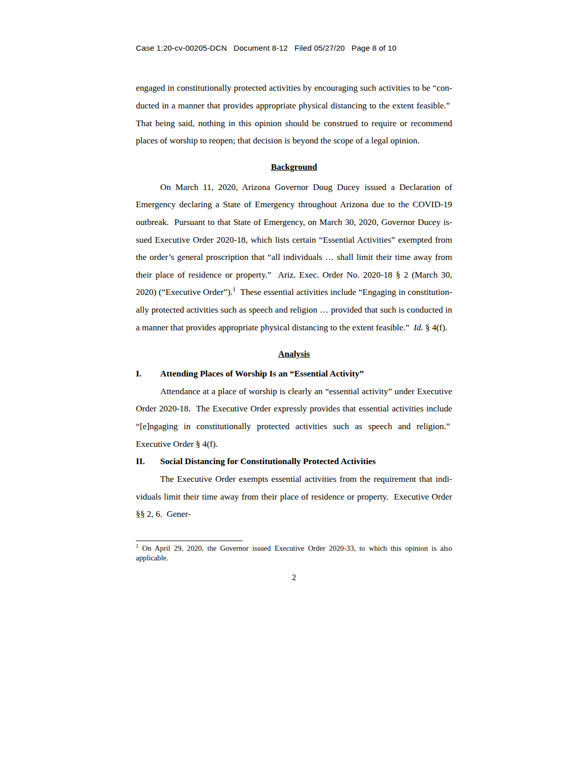Case 1:20-cv-00205-DCN Document 8-12 Filed 05/27/20 Page 8 of 10
engaged in constitutionally protected activities by encouraging such activities to be “conducted in a manner that provides appropriate physical distancing to the extent feasible.” That being said, nothing in this opinion should be construed to require or recommend places of worship to reopen; that decision is beyond the scope of a legal opinion.
Background
On March 11, 2020, Arizona Governor Doug Ducey issued a Declaration of Emergency declaring a State of Emergency throughout Arizona due to the COVID-19 outbreak. Pursuant to that State of Emergency, on March 30, 2020, Governor Ducey issued Executive Order 2020-18, which lists certain “Essential Activities” exempted from the order’s general proscription that “all individuals … shall limit their time away from their place of residence or property.” Ariz. Exec. Order No. 2020-18 § 2 (March 30, 2020) (“Executive Order”).1 These essential activities include “Engaging in constitutionally protected activities such as speech and religion … provided that such is conducted in a manner that provides appropriate physical distancing to the extent feasible.” Id. § 4(f).
Analysis
I. Attending Places of Worship Is an “Essential Activity”
Attendance at a place of worship is clearly an “essential activity” under Executive Order 2020-18. The Executive Order expressly provides that essential activities include “[e]ngaging in constitutionally protected activities such as speech and religion.” Executive Order § 4(f).
II. Social Distancing for Constitutionally Protected Activities
The Executive Order exempts essential activities from the requirement that individuals limit their time away from their place of residence or property. Executive Order §§ 2, 6. Gener-
1 On April 29, 2020, the Governor issued Executive Order 2020-33, to which this opinion is also applicable.
2